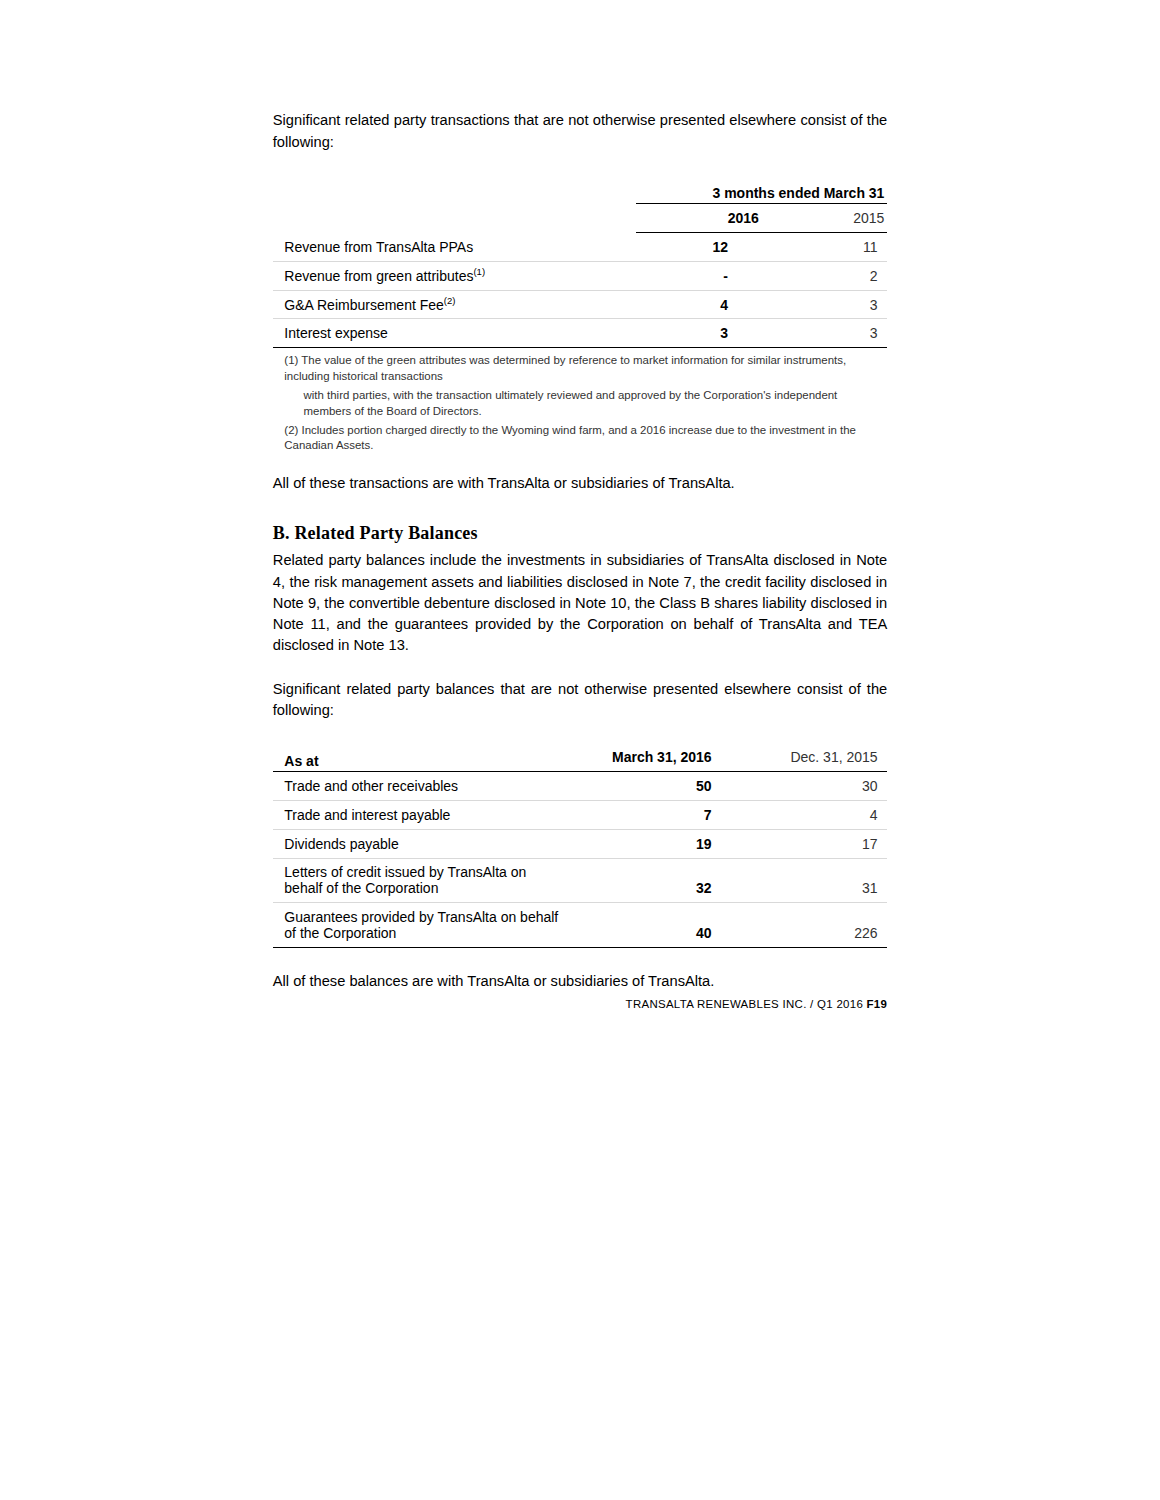Significant related party transactions that are not otherwise presented elsewhere consist of the following:
| | 3 months ended March 31 |
| --- | --- |
| | 2016 | 2015 |
| Revenue from TransAlta PPAs | 12 | 11 |
| Revenue from green attributes (1) | - | 2 |
| G&A Reimbursement Fee (2) | 4 | 3 |
| Interest expense | 3 | 3 |
(1) The value of the green attributes was determined by reference to market information for similar instruments, including historical transactions
with third parties, with the transaction ultimately reviewed and approved by the Corporation's independent members of the Board of Directors.
(2) Includes portion charged directly to the Wyoming wind farm, and a 2016 increase due to the investment in the Canadian Assets.
All of these transactions are with TransAlta or subsidiaries of TransAlta.
B. Related Party Balances
Related party balances include the investments in subsidiaries of TransAlta disclosed in Note 4, the risk management assets and liabilities disclosed in Note 7, the credit facility disclosed in Note 9, the convertible debenture disclosed in Note 10, the Class B shares liability disclosed in Note 11, and the guarantees provided by the Corporation on behalf of TransAlta and TEA disclosed in Note 13.
Significant related party balances that are not otherwise presented elsewhere consist of the following:
| As at | March 31, 2016 | Dec. 31, 2015 |
| --- | --- | --- |
| Trade and other receivables | 50 | 30 |
| Trade and interest payable | 7 | 4 |
| Dividends payable | 19 | 17 |
| Letters of credit issued by TransAlta on behalf of the Corporation | 32 | 31 |
| Guarantees provided by TransAlta on behalf of the Corporation | 40 | 226 |
All of these balances are with TransAlta or subsidiaries of TransAlta.
TRANSALTA RENEWABLES INC. / Q1 2016F19